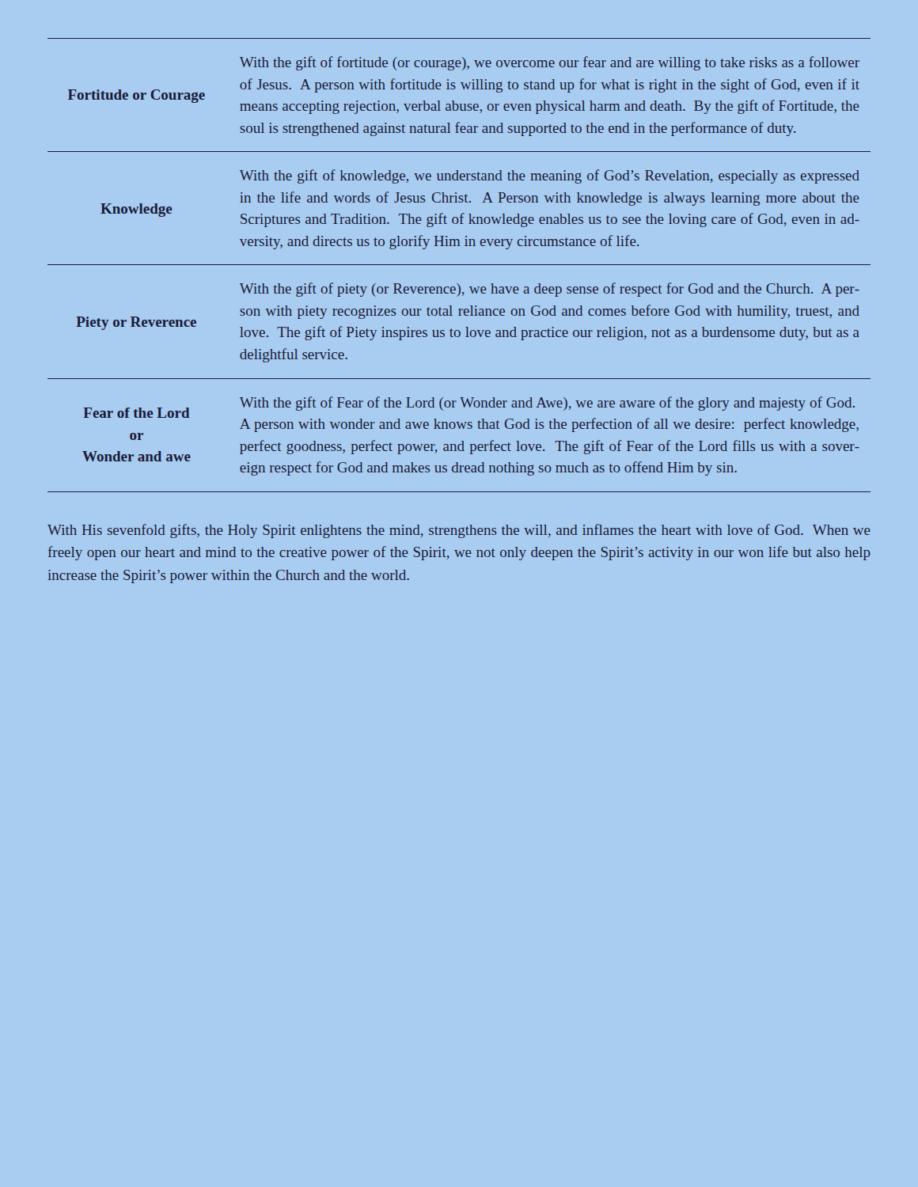| Fortitude or Courage | With the gift of fortitude (or courage), we overcome our fear and are willing to take risks as a follower of Jesus. A person with fortitude is willing to stand up for what is right in the sight of God, even if it means accepting rejection, verbal abuse, or even physical harm and death. By the gift of Fortitude, the soul is strengthened against natural fear and supported to the end in the performance of duty. |
| Knowledge | With the gift of knowledge, we understand the meaning of God’s Revelation, especially as expressed in the life and words of Jesus Christ. A Person with knowledge is always learning more about the Scriptures and Tradition. The gift of knowledge enables us to see the loving care of God, even in adversity, and directs us to glorify Him in every circumstance of life. |
| Piety or Reverence | With the gift of piety (or Reverence), we have a deep sense of respect for God and the Church. A person with piety recognizes our total reliance on God and comes before God with humility, truest, and love. The gift of Piety inspires us to love and practice our religion, not as a burdensome duty, but as a delightful service. |
| Fear of the Lord or Wonder and awe | With the gift of Fear of the Lord (or Wonder and Awe), we are aware of the glory and majesty of God. A person with wonder and awe knows that God is the perfection of all we desire: perfect knowledge, perfect goodness, perfect power, and perfect love. The gift of Fear of the Lord fills us with a sovereign respect for God and makes us dread nothing so much as to offend Him by sin. |
With His sevenfold gifts, the Holy Spirit enlightens the mind, strengthens the will, and inflames the heart with love of God. When we freely open our heart and mind to the creative power of the Spirit, we not only deepen the Spirit’s activity in our won life but also help increase the Spirit’s power within the Church and the world.